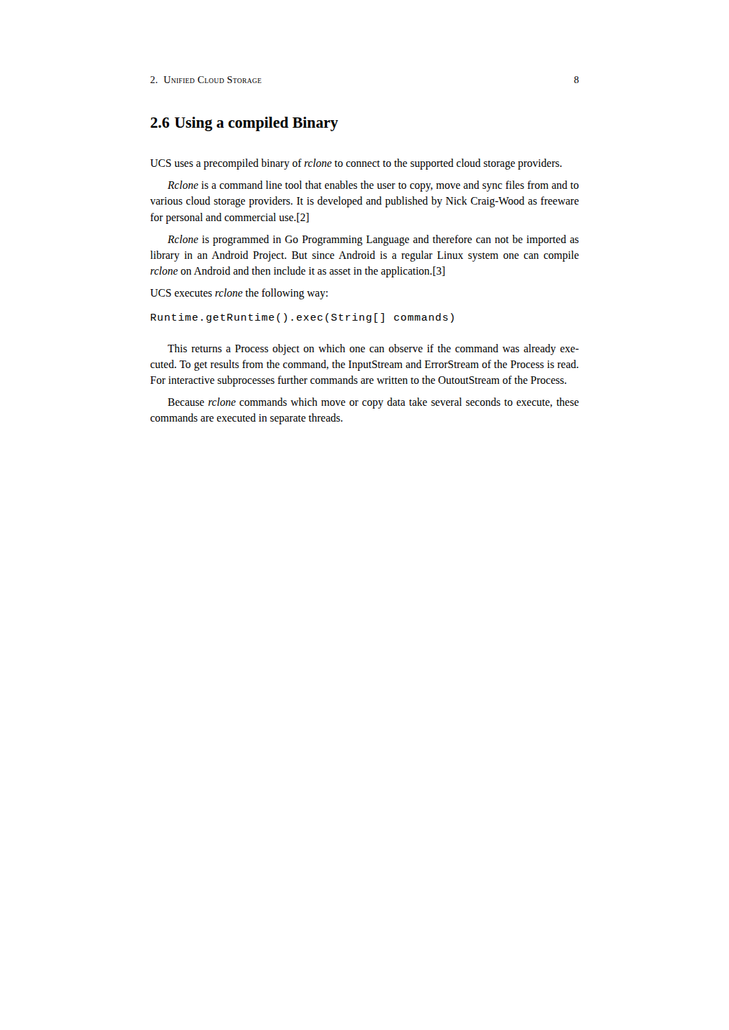2. Unified Cloud Storage 8
2.6 Using a compiled Binary
UCS uses a precompiled binary of rclone to connect to the supported cloud storage providers.
Rclone is a command line tool that enables the user to copy, move and sync files from and to various cloud storage providers. It is developed and published by Nick Craig-Wood as freeware for personal and commercial use.[2]
Rclone is programmed in Go Programming Language and therefore can not be imported as library in an Android Project. But since Android is a regular Linux system one can compile rclone on Android and then include it as asset in the application.[3]
UCS executes rclone the following way:
Runtime.getRuntime().exec(String[] commands)
This returns a Process object on which one can observe if the command was already executed. To get results from the command, the InputStream and ErrorStream of the Process is read. For interactive subprocesses further commands are written to the OutoutStream of the Process.
Because rclone commands which move or copy data take several seconds to execute, these commands are executed in separate threads.